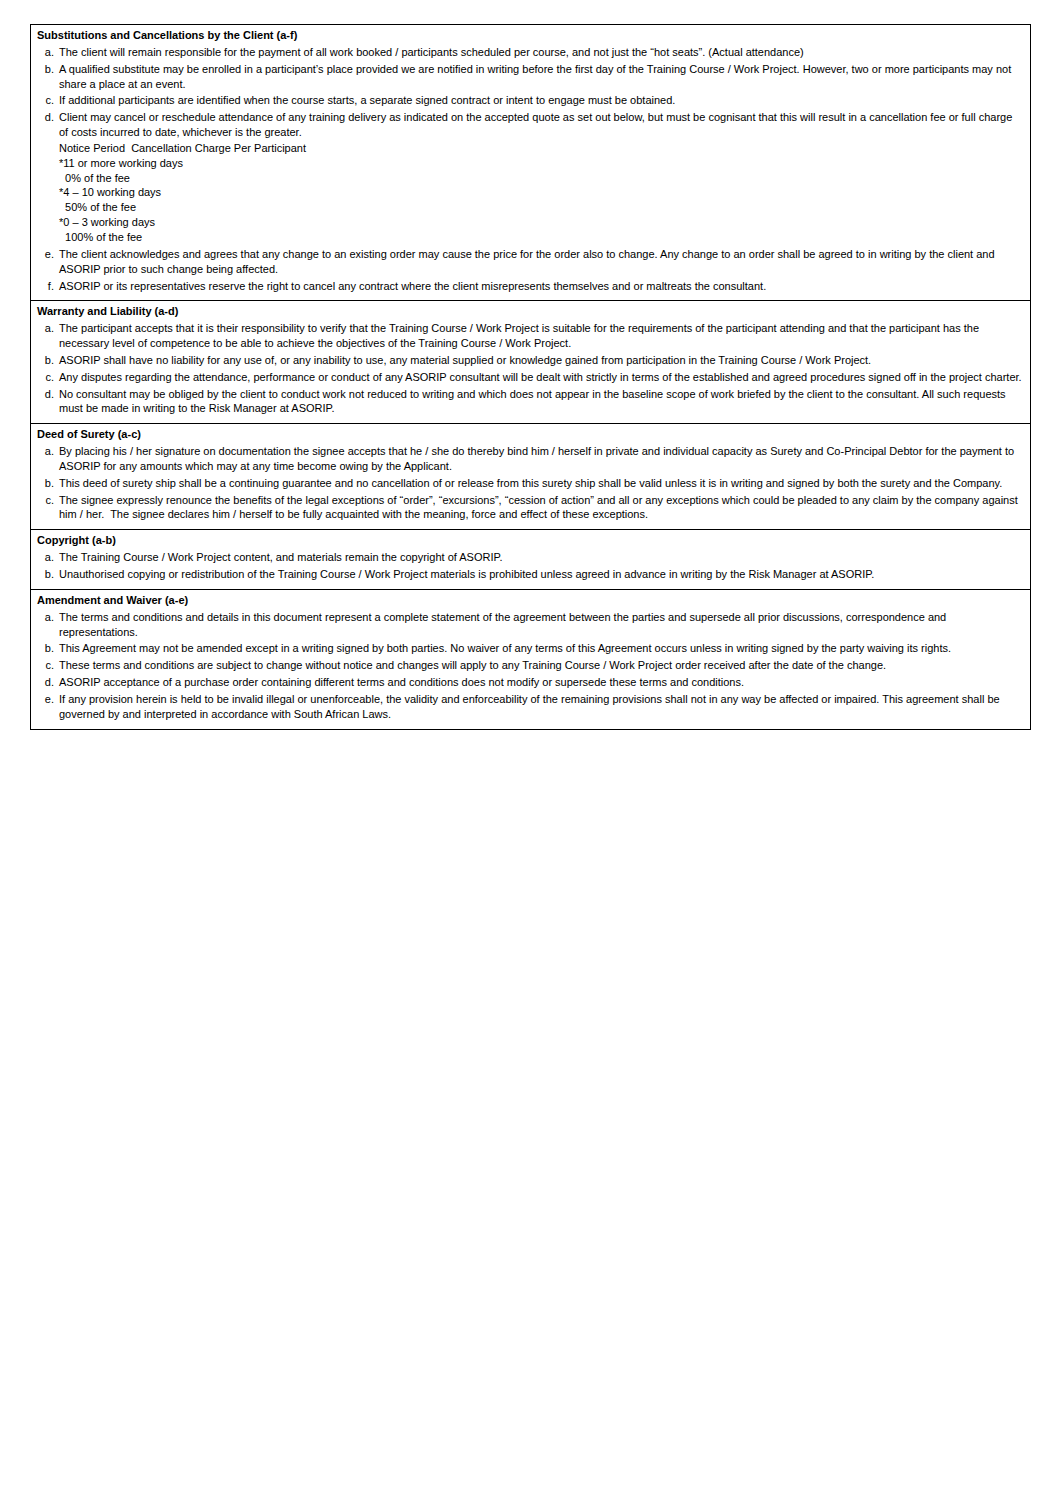Substitutions and Cancellations by the Client (a-f)
The client will remain responsible for the payment of all work booked / participants scheduled per course, and not just the “hot seats”. (Actual attendance)
A qualified substitute may be enrolled in a participant’s place provided we are notified in writing before the first day of the Training Course / Work Project. However, two or more participants may not share a place at an event.
If additional participants are identified when the course starts, a separate signed contract or intent to engage must be obtained.
Client may cancel or reschedule attendance of any training delivery as indicated on the accepted quote as set out below, but must be cognisant that this will result in a cancellation fee or full charge of costs incurred to date, whichever is the greater.
Notice Period Cancellation Charge Per Participant
*11 or more working days
0% of the fee
*4 – 10 working days
50% of the fee
*0 – 3 working days
100% of the fee
The client acknowledges and agrees that any change to an existing order may cause the price for the order also to change. Any change to an order shall be agreed to in writing by the client and ASORIP prior to such change being affected.
ASORIP or its representatives reserve the right to cancel any contract where the client misrepresents themselves and or maltreats the consultant.
Warranty and Liability (a-d)
The participant accepts that it is their responsibility to verify that the Training Course / Work Project is suitable for the requirements of the participant attending and that the participant has the necessary level of competence to be able to achieve the objectives of the Training Course / Work Project.
ASORIP shall have no liability for any use of, or any inability to use, any material supplied or knowledge gained from participation in the Training Course / Work Project.
Any disputes regarding the attendance, performance or conduct of any ASORIP consultant will be dealt with strictly in terms of the established and agreed procedures signed off in the project charter.
No consultant may be obliged by the client to conduct work not reduced to writing and which does not appear in the baseline scope of work briefed by the client to the consultant. All such requests must be made in writing to the Risk Manager at ASORIP.
Deed of Surety (a-c)
By placing his / her signature on documentation the signee accepts that he / she do thereby bind him / herself in private and individual capacity as Surety and Co-Principal Debtor for the payment to ASORIP for any amounts which may at any time become owing by the Applicant.
This deed of surety ship shall be a continuing guarantee and no cancellation of or release from this surety ship shall be valid unless it is in writing and signed by both the surety and the Company.
The signee expressly renounce the benefits of the legal exceptions of “order”, “excursions”, “cession of action” and all or any exceptions which could be pleaded to any claim by the company against him / her. The signee declares him / herself to be fully acquainted with the meaning, force and effect of these exceptions.
Copyright (a-b)
The Training Course / Work Project content, and materials remain the copyright of ASORIP.
Unauthorised copying or redistribution of the Training Course / Work Project materials is prohibited unless agreed in advance in writing by the Risk Manager at ASORIP.
Amendment and Waiver (a-e)
The terms and conditions and details in this document represent a complete statement of the agreement between the parties and supersede all prior discussions, correspondence and representations.
This Agreement may not be amended except in a writing signed by both parties. No waiver of any terms of this Agreement occurs unless in writing signed by the party waiving its rights.
These terms and conditions are subject to change without notice and changes will apply to any Training Course / Work Project order received after the date of the change.
ASORIP acceptance of a purchase order containing different terms and conditions does not modify or supersede these terms and conditions.
If any provision herein is held to be invalid illegal or unenforceable, the validity and enforceability of the remaining provisions shall not in any way be affected or impaired. This agreement shall be governed by and interpreted in accordance with South African Laws.